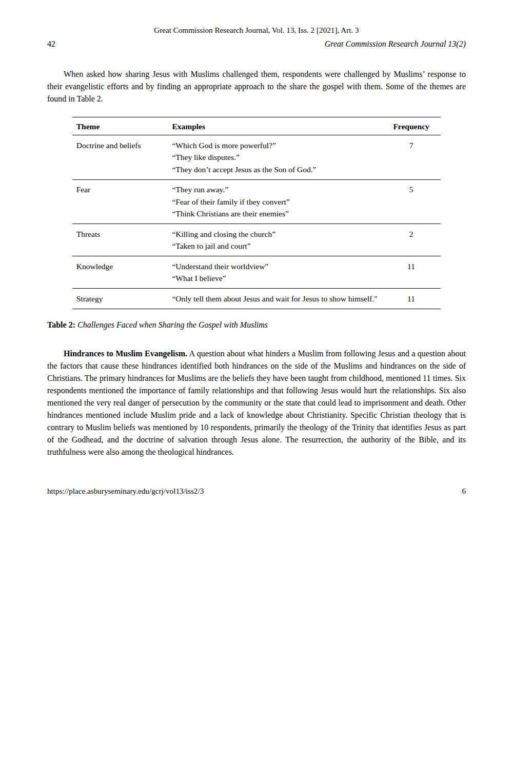Great Commission Research Journal, Vol. 13, Iss. 2 [2021], Art. 3
42 Great Commission Research Journal 13(2)
When asked how sharing Jesus with Muslims challenged them, respondents were challenged by Muslims’ response to their evangelistic efforts and by finding an appropriate approach to the share the gospel with them. Some of the themes are found in Table 2.
| Theme | Examples | Frequency |
| --- | --- | --- |
| Doctrine and beliefs | “Which God is more powerful?” “They like disputes.” “They don’t accept Jesus as the Son of God.” | 7 |
| Fear | “They run away.” “Fear of their family if they convert” “Think Christians are their enemies” | 5 |
| Threats | “Killing and closing the church” “Taken to jail and court” | 2 |
| Knowledge | “Understand their worldview” “What I believe” | 11 |
| Strategy | “Only tell them about Jesus and wait for Jesus to show himself." | 11 |
Table 2: Challenges Faced when Sharing the Gospel with Muslims
Hindrances to Muslim Evangelism. A question about what hinders a Muslim from following Jesus and a question about the factors that cause these hindrances identified both hindrances on the side of the Muslims and hindrances on the side of Christians. The primary hindrances for Muslims are the beliefs they have been taught from childhood, mentioned 11 times. Six respondents mentioned the importance of family relationships and that following Jesus would hurt the relationships. Six also mentioned the very real danger of persecution by the community or the state that could lead to imprisonment and death. Other hindrances mentioned include Muslim pride and a lack of knowledge about Christianity. Specific Christian theology that is contrary to Muslim beliefs was mentioned by 10 respondents, primarily the theology of the Trinity that identifies Jesus as part of the Godhead, and the doctrine of salvation through Jesus alone. The resurrection, the authority of the Bible, and its truthfulness were also among the theological hindrances.
https://place.asburyseminary.edu/gcrj/vol13/iss2/3 6